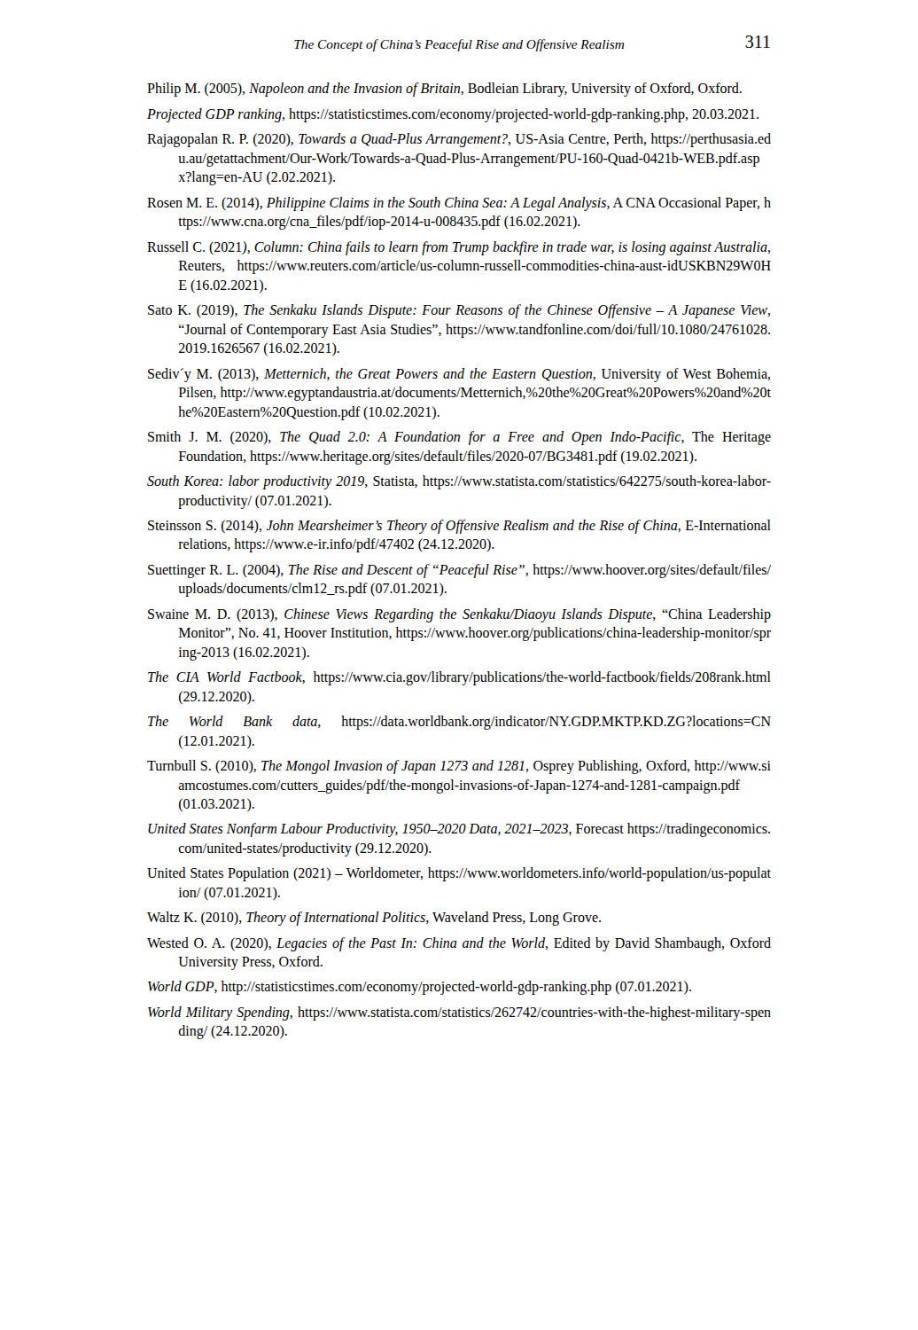The Concept of China’s Peaceful Rise and Offensive Realism 311
Philip M. (2005), Napoleon and the Invasion of Britain, Bodleian Library, University of Oxford, Oxford.
Projected GDP ranking, https://statisticstimes.com/economy/projected-world-gdp-ranking.php, 20.03.2021.
Rajagopalan R. P. (2020), Towards a Quad-Plus Arrangement?, US-Asia Centre, Perth, https://perthusasia.edu.au/getattachment/Our-Work/Towards-a-Quad-Plus-Arrangement/PU-160-Quad-0421b-WEB.pdf.aspx?lang=en-AU (2.02.2021).
Rosen M. E. (2014), Philippine Claims in the South China Sea: A Legal Analysis, A CNA Occasional Paper, https://www.cna.org/cna_files/pdf/iop-2014-u-008435.pdf (16.02.2021).
Russell C. (2021), Column: China fails to learn from Trump backfire in trade war, is losing against Australia, Reuters, https://www.reuters.com/article/us-column-russell-commodities-china-aust-idUSKBN29W0HE (16.02.2021).
Sato K. (2019), The Senkaku Islands Dispute: Four Reasons of the Chinese Offensive – A Japanese View, “Journal of Contemporary East Asia Studies”, https://www.tandfonline.com/doi/full/10.1080/24761028.2019.1626567 (16.02.2021).
Sediv´y M. (2013), Metternich, the Great Powers and the Eastern Question, University of West Bohemia, Pilsen, http://www.egyptandaustria.at/documents/Metternich,%20the%20Great%20Powers%20and%20the%20Eastern%20Question.pdf (10.02.2021).
Smith J. M. (2020), The Quad 2.0: A Foundation for a Free and Open Indo-Pacific, The Heritage Foundation, https://www.heritage.org/sites/default/files/2020-07/BG3481.pdf (19.02.2021).
South Korea: labor productivity 2019, Statista, https://www.statista.com/statistics/642275/south-korea-labor-productivity/ (07.01.2021).
Steinsson S. (2014), John Mearsheimer’s Theory of Offensive Realism and the Rise of China, E-International relations, https://www.e-ir.info/pdf/47402 (24.12.2020).
Suettinger R. L. (2004), The Rise and Descent of “Peaceful Rise”, https://www.hoover.org/sites/default/files/uploads/documents/clm12_rs.pdf (07.01.2021).
Swaine M. D. (2013), Chinese Views Regarding the Senkaku/Diaoyu Islands Dispute, “China Leadership Monitor”, No. 41, Hoover Institution, https://www.hoover.org/publications/china-leadership-monitor/spring-2013 (16.02.2021).
The CIA World Factbook, https://www.cia.gov/library/publications/the-world-factbook/fields/208rank.html (29.12.2020).
The World Bank data, https://data.worldbank.org/indicator/NY.GDP.MKTP.KD.ZG?locations=CN (12.01.2021).
Turnbull S. (2010), The Mongol Invasion of Japan 1273 and 1281, Osprey Publishing, Oxford, http://www.siamcostumes.com/cutters_guides/pdf/the-mongol-invasions-of-Japan-1274-and-1281-campaign.pdf (01.03.2021).
United States Nonfarm Labour Productivity, 1950–2020 Data, 2021–2023, Forecast https://tradingeconomics.com/united-states/productivity (29.12.2020).
United States Population (2021) – Worldometer, https://www.worldometers.info/world-population/us-population/ (07.01.2021).
Waltz K. (2010), Theory of International Politics, Waveland Press, Long Grove.
Wested O. A. (2020), Legacies of the Past In: China and the World, Edited by David Shambaugh, Oxford University Press, Oxford.
World GDP, http://statisticstimes.com/economy/projected-world-gdp-ranking.php (07.01.2021).
World Military Spending, https://www.statista.com/statistics/262742/countries-with-the-highest-military-spending/ (24.12.2020).